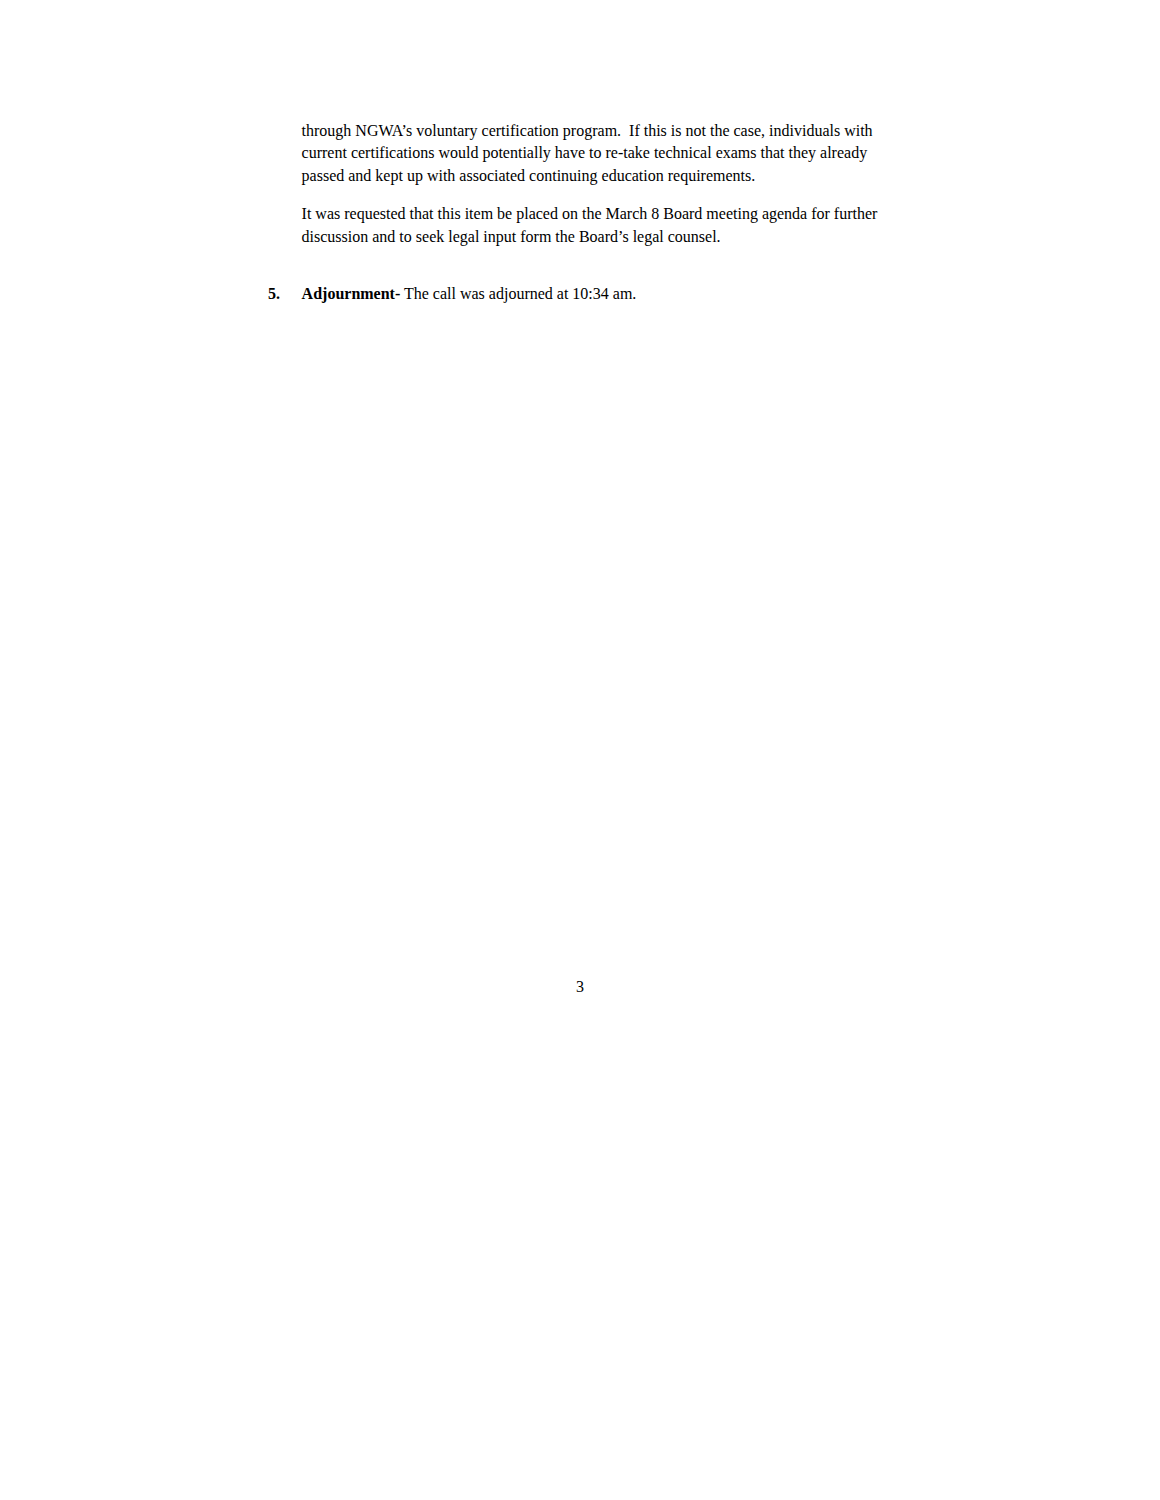through NGWA’s voluntary certification program. If this is not the case, individuals with current certifications would potentially have to re-take technical exams that they already passed and kept up with associated continuing education requirements.
It was requested that this item be placed on the March 8 Board meeting agenda for further discussion and to seek legal input form the Board’s legal counsel.
5.
Adjournment- The call was adjourned at 10:34 am.
3